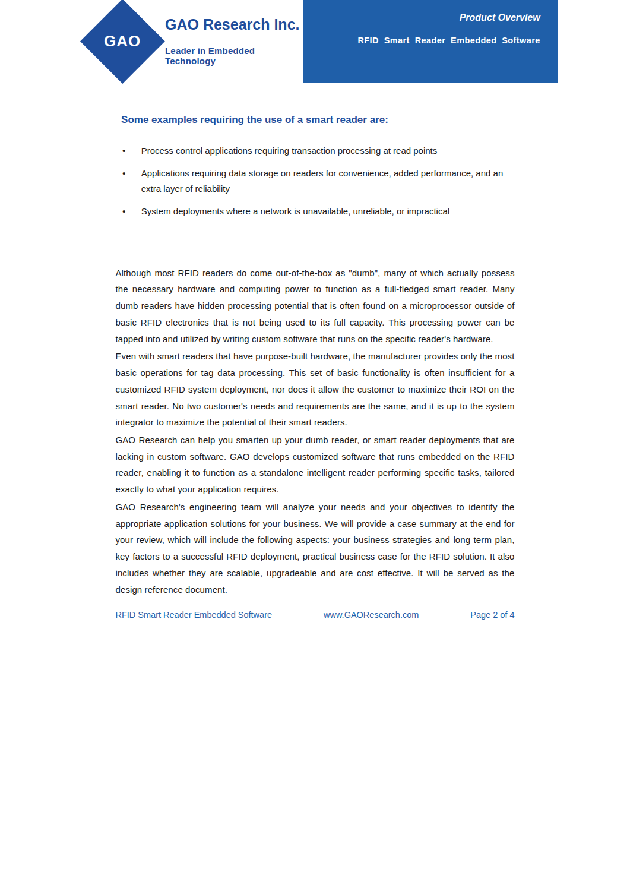GAO
GAO Research Inc.
Leader in Embedded Technology
Product Overview
RFID Smart Reader Embedded Software
Some examples requiring the use of a smart reader are:
Process control applications requiring transaction processing at read points
Applications requiring data storage on readers for convenience, added performance, and an extra layer of reliability
System deployments where a network is unavailable, unreliable, or impractical
Although most RFID readers do come out-of-the-box as "dumb", many of which actually possess the necessary hardware and computing power to function as a full-fledged smart reader. Many dumb readers have hidden processing potential that is often found on a microprocessor outside of basic RFID electronics that is not being used to its full capacity. This processing power can be tapped into and utilized by writing custom software that runs on the specific reader's hardware.
Even with smart readers that have purpose-built hardware, the manufacturer provides only the most basic operations for tag data processing. This set of basic functionality is often insufficient for a customized RFID system deployment, nor does it allow the customer to maximize their ROI on the smart reader. No two customer's needs and requirements are the same, and it is up to the system integrator to maximize the potential of their smart readers.
GAO Research can help you smarten up your dumb reader, or smart reader deployments that are lacking in custom software. GAO develops customized software that runs embedded on the RFID reader, enabling it to function as a standalone intelligent reader performing specific tasks, tailored exactly to what your application requires.
GAO Research's engineering team will analyze your needs and your objectives to identify the appropriate application solutions for your business. We will provide a case summary at the end for your review, which will include the following aspects: your business strategies and long term plan, key factors to a successful RFID deployment, practical business case for the RFID solution. It also includes whether they are scalable, upgradeable and are cost effective. It will be served as the design reference document.
RFID Smart Reader Embedded Software
www.GAOResearch.com
Page 2 of 4